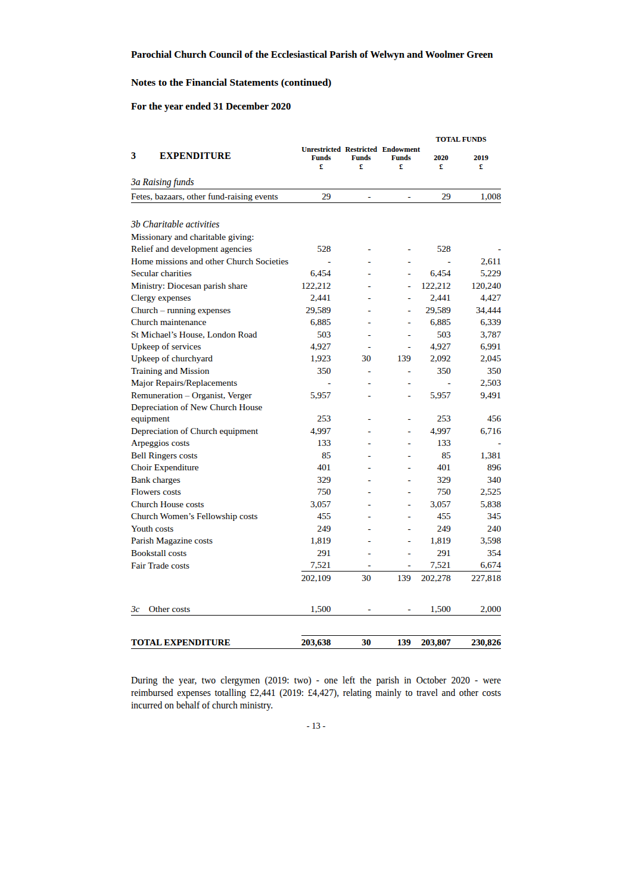Parochial Church Council of the Ecclesiastical Parish of Welwyn and Woolmer Green
Notes to the Financial Statements (continued)
For the year ended 31 December 2020
| | | | | TOTAL FUNDS |
| 3 EXPENDITURE | Unrestricted Funds | Restricted Funds | Endowment Funds | 2020 | 2019 |
| | £ | £ | £ | £ | £ |
| 3a Raising funds | |
| Fetes, bazaars, other fund-raising events | 29 | - | - | 29 | 1,008 |
| 3b Charitable activities | |
| Missionary and charitable giving: | |
| Relief and development agencies | 528 | - | - | 528 | - |
| Home missions and other Church Societies | - | - | - | - | 2,611 |
| Secular charities | 6,454 | - | - | 6,454 | 5,229 |
| Ministry: Diocesan parish share | 122,212 | - | - | 122,212 | 120,240 |
| Clergy expenses | 2,441 | - | - | 2,441 | 4,427 |
| Church – running expenses | 29,589 | - | - | 29,589 | 34,444 |
| Church maintenance | 6,885 | - | - | 6,885 | 6,339 |
| St Michael’s House, London Road | 503 | - | - | 503 | 3,787 |
| Upkeep of services | 4,927 | - | - | 4,927 | 6,991 |
| Upkeep of churchyard | 1,923 | 30 | 139 | 2,092 | 2,045 |
| Training and Mission | 350 | - | - | 350 | 350 |
| Major Repairs/Replacements | - | - | - | - | 2,503 |
| Remuneration – Organist, Verger | 5,957 | - | - | 5,957 | 9,491 |
| Depreciation of New Church House equipment | 253 | - | - | 253 | 456 |
| Depreciation of Church equipment | 4,997 | - | - | 4,997 | 6,716 |
| Arpeggios costs | 133 | - | - | 133 | - |
| Bell Ringers costs | 85 | - | - | 85 | 1,381 |
| Choir Expenditure | 401 | - | - | 401 | 896 |
| Bank charges | 329 | - | - | 329 | 340 |
| Flowers costs | 750 | - | - | 750 | 2,525 |
| Church House costs | 3,057 | - | - | 3,057 | 5,838 |
| Church Women’s Fellowship costs | 455 | - | - | 455 | 345 |
| Youth costs | 249 | - | - | 249 | 240 |
| Parish Magazine costs | 1,819 | - | - | 1,819 | 3,598 |
| Bookstall costs | 291 | - | - | 291 | 354 |
| Fair Trade costs | 7,521 | - | - | 7,521 | 6,674 |
| | 202,109 | 30 | 139 | 202,278 | 227,818 |
| 3c Other costs | 1,500 | - | - | 1,500 | 2,000 |
| TOTAL EXPENDITURE | 203,638 | 30 | 139 | 203,807 | 230,826 |
During the year, two clergymen (2019: two) - one left the parish in October 2020 - were reimbursed expenses totalling £2,441 (2019: £4,427), relating mainly to travel and other costs incurred on behalf of church ministry.
- 13 -